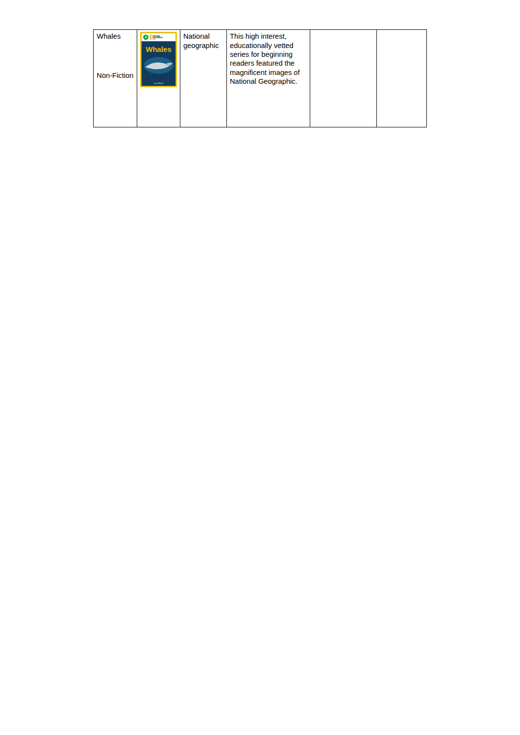| Whales Non-Fiction | | National geographic | This high interest, educationally vetted series for beginning readers featured the magnificent images of National Geographic. | | |